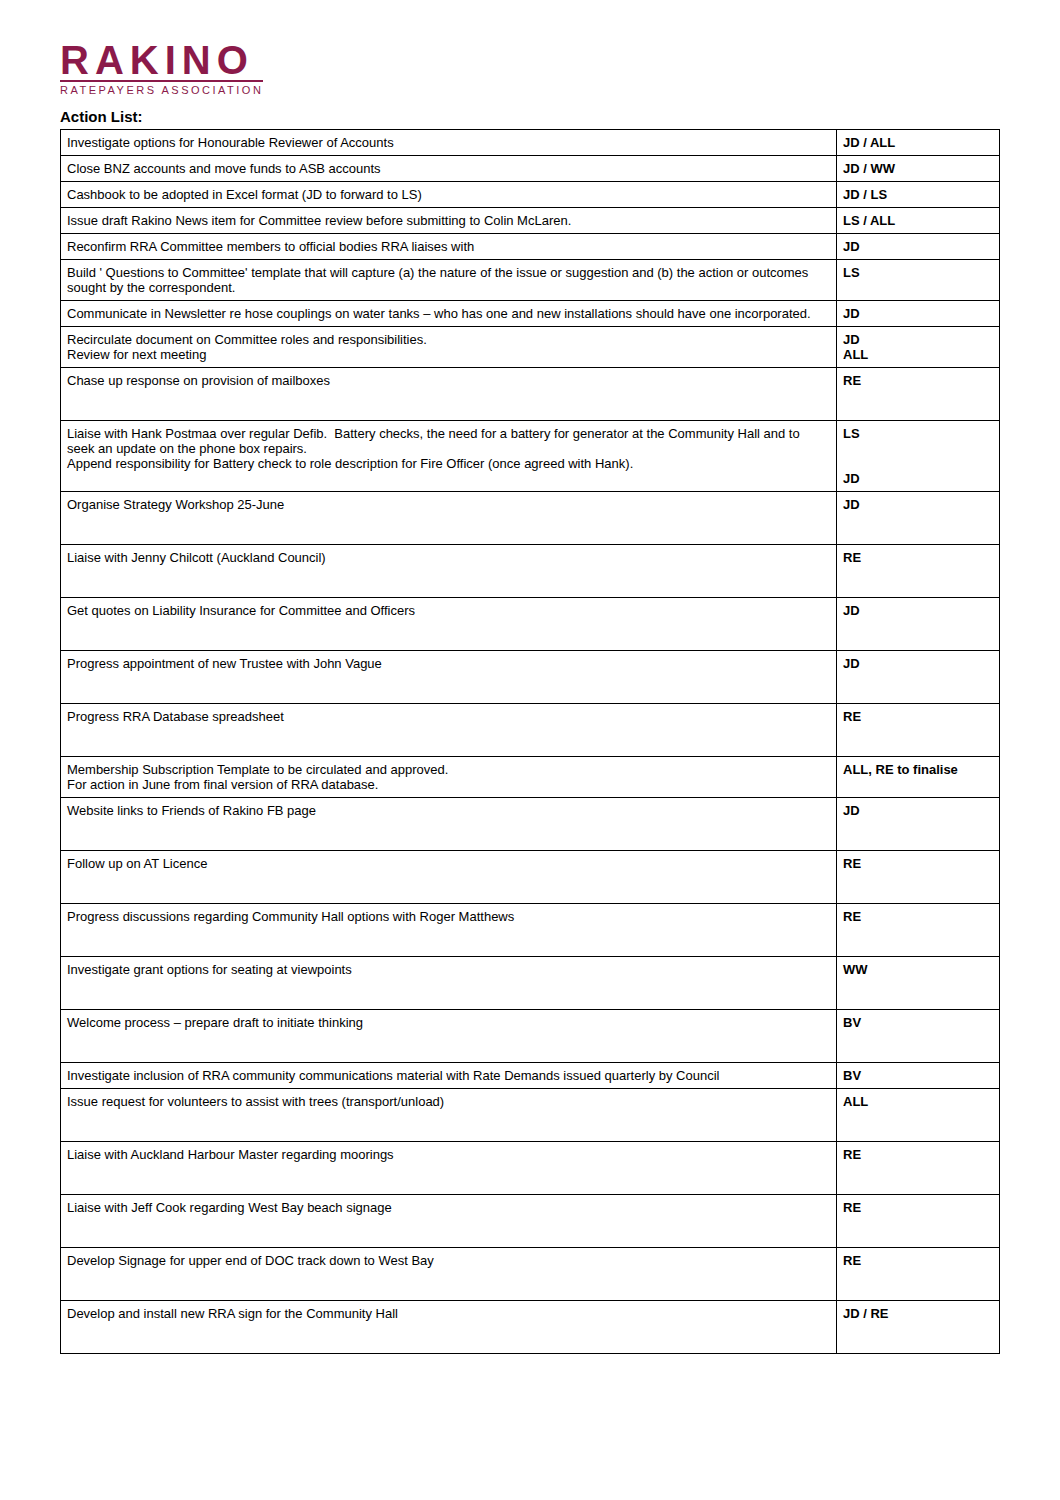RAKINO
RATEPAYERS ASSOCIATION
Action List:
| Investigate options for Honourable Reviewer of Accounts | JD / ALL |
| Close BNZ accounts and move funds to ASB accounts | JD / WW |
| Cashbook to be adopted in Excel format (JD to forward to LS) | JD / LS |
| Issue draft Rakino News item for Committee review before submitting to Colin McLaren. | LS / ALL |
| Reconfirm RRA Committee members to official bodies RRA liaises with | JD |
| Build ' Questions to Committee' template that will capture (a) the nature of the issue or suggestion and (b) the action or outcomes sought by the correspondent. | LS |
| Communicate in Newsletter re hose couplings on water tanks – who has one and new installations should have one incorporated. | JD |
| Recirculate document on Committee roles and responsibilities. Review for next meeting | JD ALL |
| Chase up response on provision of mailboxes | RE |
| Liaise with Hank Postmaa over regular Defib. Battery checks, the need for a battery for generator at the Community Hall and to seek an update on the phone box repairs. Append responsibility for Battery check to role description for Fire Officer (once agreed with Hank). | LS JD |
| Organise Strategy Workshop 25-June | JD |
| Liaise with Jenny Chilcott (Auckland Council) | RE |
| Get quotes on Liability Insurance for Committee and Officers | JD |
| Progress appointment of new Trustee with John Vague | JD |
| Progress RRA Database spreadsheet | RE |
| Membership Subscription Template to be circulated and approved. For action in June from final version of RRA database. | ALL, RE to finalise |
| Website links to Friends of Rakino FB page | JD |
| Follow up on AT Licence | RE |
| Progress discussions regarding Community Hall options with Roger Matthews | RE |
| Investigate grant options for seating at viewpoints | WW |
| Welcome process – prepare draft to initiate thinking | BV |
| Investigate inclusion of RRA community communications material with Rate Demands issued quarterly by Council | BV |
| Issue request for volunteers to assist with trees (transport/unload) | ALL |
| Liaise with Auckland Harbour Master regarding moorings | RE |
| Liaise with Jeff Cook regarding West Bay beach signage | RE |
| Develop Signage for upper end of DOC track down to West Bay | RE |
| Develop and install new RRA sign for the Community Hall | JD / RE |